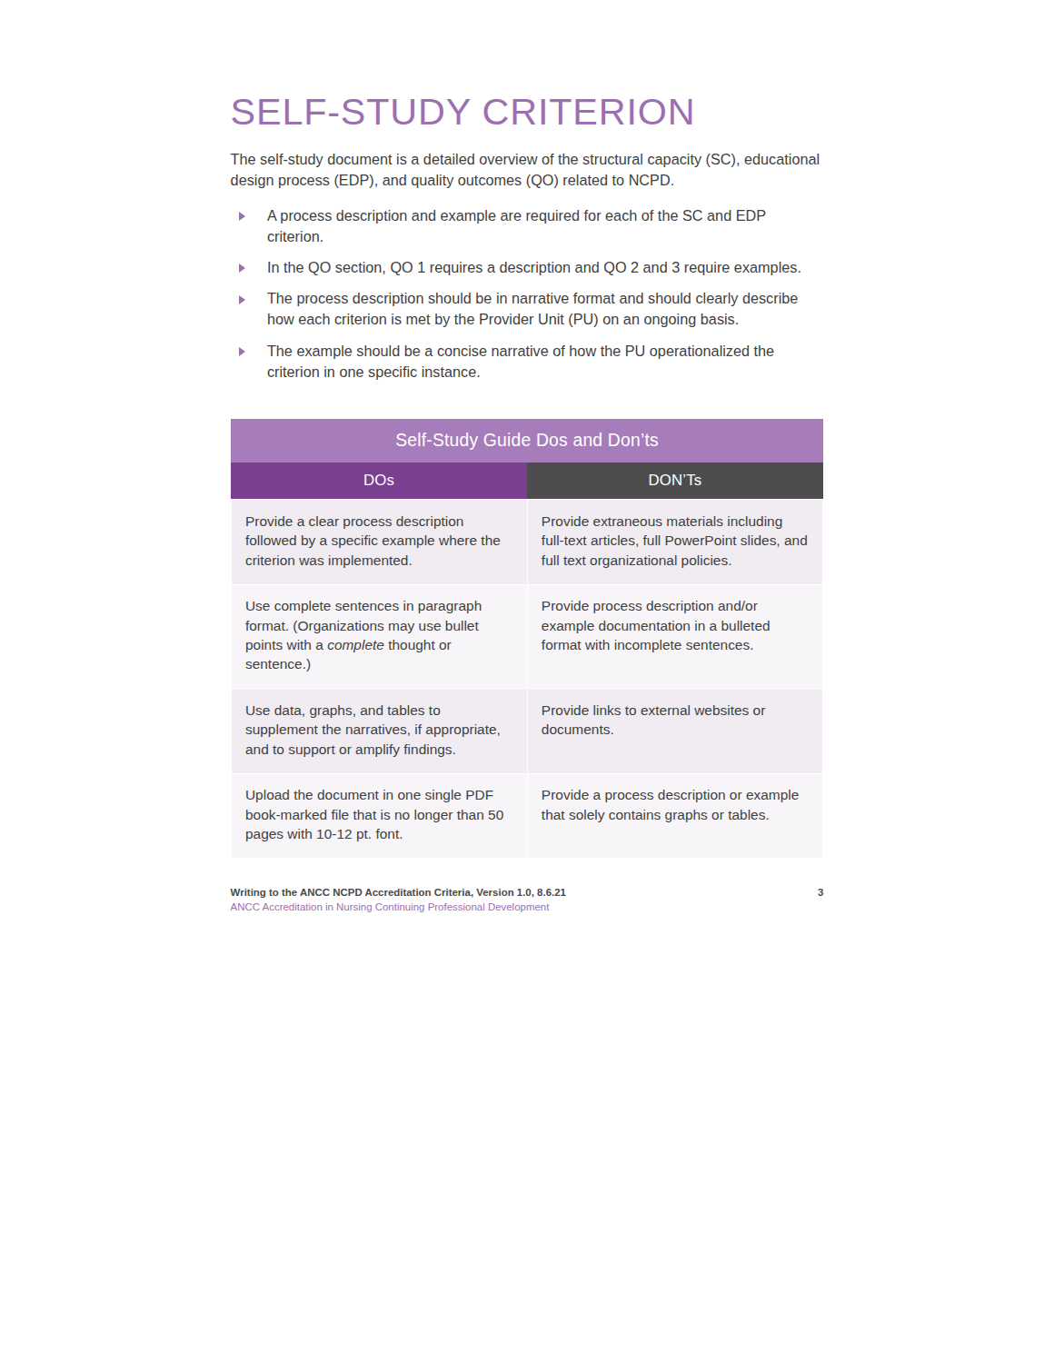SELF-STUDY CRITERION
The self-study document is a detailed overview of the structural capacity (SC), educational design process (EDP), and quality outcomes (QO) related to NCPD.
A process description and example are required for each of the SC and EDP criterion.
In the QO section, QO 1 requires a description and QO 2 and 3 require examples.
The process description should be in narrative format and should clearly describe how each criterion is met by the Provider Unit (PU) on an ongoing basis.
The example should be a concise narrative of how the PU operationalized the criterion in one specific instance.
Self-Study Guide Dos and Don’ts
| DOs | DON’Ts |
| --- | --- |
| Provide a clear process description followed by a specific example where the criterion was implemented. | Provide extraneous materials including full-text articles, full PowerPoint slides, and full text organizational policies. |
| Use complete sentences in paragraph format. (Organizations may use bullet points with a complete thought or sentence.) | Provide process description and/or example documentation in a bulleted format with incomplete sentences. |
| Use data, graphs, and tables to supplement the narratives, if appropriate, and to support or amplify findings. | Provide links to external websites or documents. |
| Upload the document in one single PDF book-marked file that is no longer than 50 pages with 10-12 pt. font. | Provide a process description or example that solely contains graphs or tables. |
3
Writing to the ANCC NCPD Accreditation Criteria, Version 1.0, 8.6.21
ANCC Accreditation in Nursing Continuing Professional Development